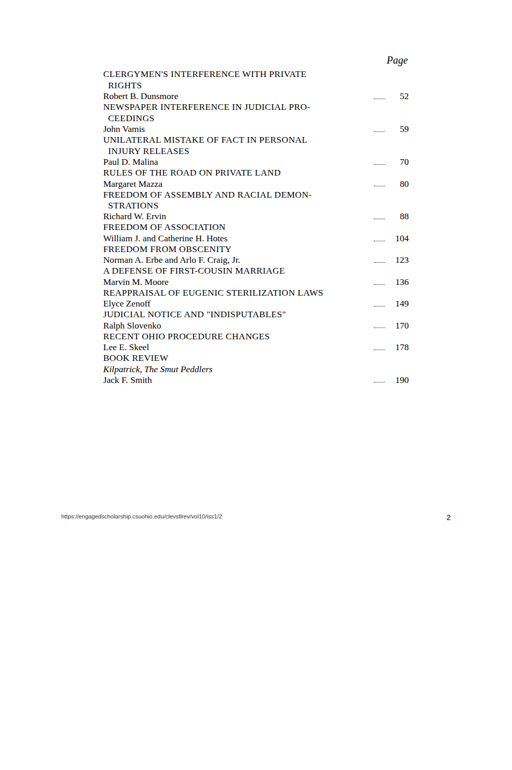Page
| CLERGYMEN'S INTERFERENCE WITH PRIVATE RIGHTS |
| Robert B. Dunsmore | | 52 |
| NEWSPAPER INTERFERENCE IN JUDICIAL PRO- CEEDINGS |
| John Vamis | | 59 |
| UNILATERAL MISTAKE OF FACT IN PERSONAL INJURY RELEASES |
| Paul D. Malina | | 70 |
| RULES OF THE ROAD ON PRIVATE LAND |
| Margaret Mazza | | 80 |
| FREEDOM OF ASSEMBLY AND RACIAL DEMON- STRATIONS |
| Richard W. Ervin | | 88 |
| FREEDOM OF ASSOCIATION |
| William J. and Catherine H. Hotes | | 104 |
| FREEDOM FROM OBSCENITY |
| Norman A. Erbe and Arlo F. Craig, Jr. | | 123 |
| A DEFENSE OF FIRST-COUSIN MARRIAGE |
| Marvin M. Moore | | 136 |
| REAPPRAISAL OF EUGENIC STERILIZATION LAWS |
| Elyce Zenoff | | 149 |
| JUDICIAL NOTICE AND "INDISPUTABLES" |
| Ralph Slovenko | | 170 |
| RECENT OHIO PROCEDURE CHANGES |
| Lee E. Skeel | | 178 |
| BOOK REVIEW |
| Kilpatrick, The Smut Peddlers |
| Jack F. Smith | | 190 |
https://engagedscholarship.csuohio.edu/clevstlrev/vol10/iss1/2 2